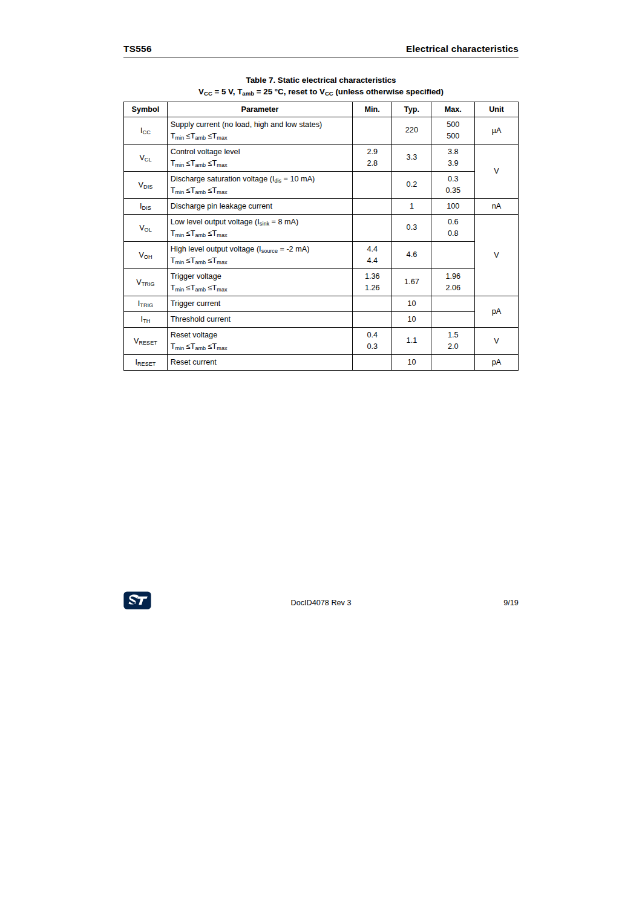TS556
Electrical characteristics
Table 7. Static electrical characteristics
VCC = 5 V, Tamb = 25 °C, reset to VCC (unless otherwise specified)
| Symbol | Parameter | Min. | Typ. | Max. | Unit |
| --- | --- | --- | --- | --- | --- |
| I CC | Supply current (no load, high and low states) T min ≤T amb ≤T max | | 220 | 500 500 | µA |
| V CL | Control voltage level T min ≤T amb ≤T max | 2.9 2.8 | 3.3 | 3.8 3.9 | V |
| V DIS | Discharge saturation voltage (I dis = 10 mA) T min ≤T amb ≤T max | | 0.2 | 0.3 0.35 |
| I DIS | Discharge pin leakage current | | 1 | 100 | nA |
| V OL | Low level output voltage (I sink = 8 mA) T min ≤T amb ≤T max | | 0.3 | 0.6 0.8 | V |
| V OH | High level output voltage (I source = -2 mA) T min ≤T amb ≤T max | 4.4 4.4 | 4.6 | |
| V TRIG | Trigger voltage T min ≤T amb ≤T max | 1.36 1.26 | 1.67 | 1.96 2.06 |
| I TRIG | Trigger current | | 10 | | pA |
| I TH | Threshold current | | 10 | |
| V RESET | Reset voltage T min ≤T amb ≤T max | 0.4 0.3 | 1.1 | 1.5 2.0 | V |
| I RESET | Reset current | | 10 | | pA |
DocID4078 Rev 3
9/19